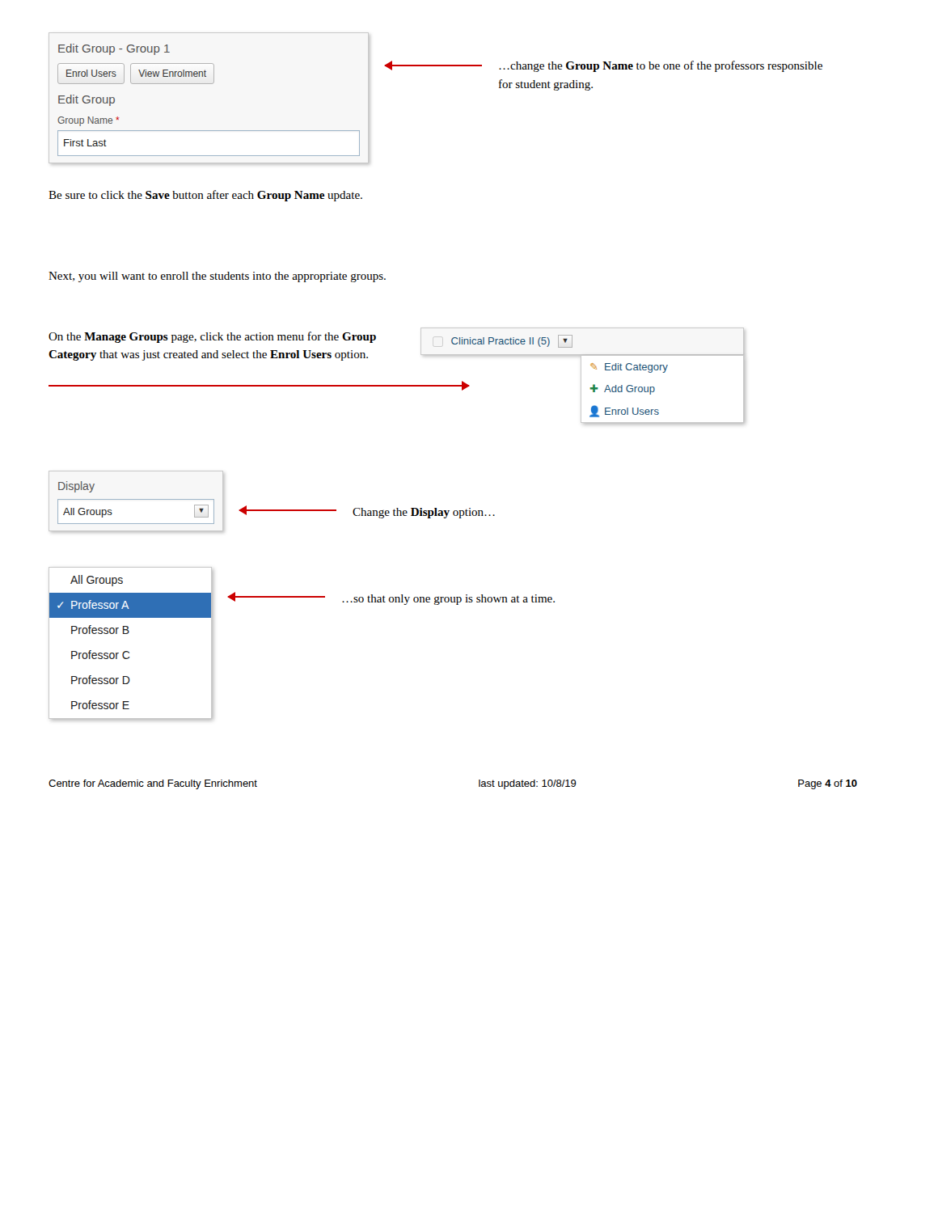Edit Group - Group 1
Enrol Users View Enrolment
Edit Group
Group Name *
First Last
…change the Group Name to be one of the professors responsible for student grading.
Be sure to click the Save button after each Group Name update.
Next, you will want to enroll the students into the appropriate groups.
On the Manage Groups page, click the action menu for the Group Category that was just created and select the Enrol Users option.
Clinical Practice II (5) ▼
✎Edit Category
✚Add Group
👤Enrol Users
Display
All Groups ▼
Change the Display option…
All Groups
Professor A
Professor B
Professor C
Professor D
Professor E
…so that only one group is shown at a time.
Centre for Academic and Faculty Enrichment
last updated: 10/8/19
Page 4 of 10